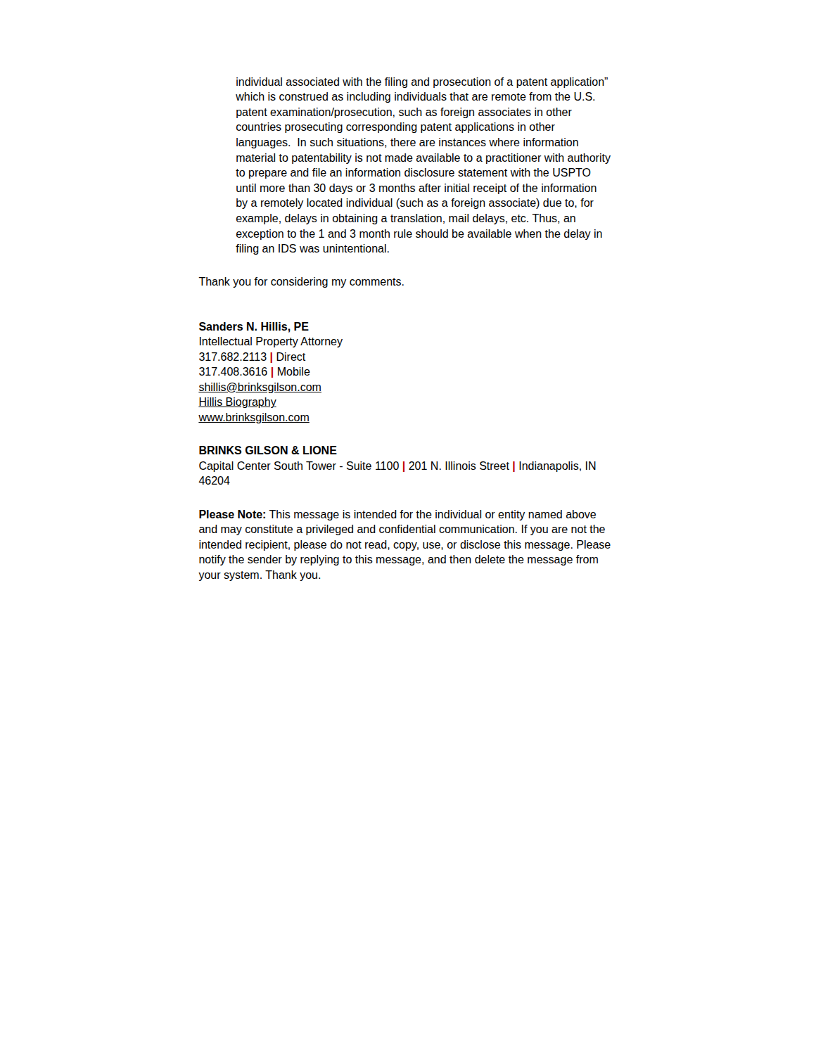individual associated with the filing and prosecution of a patent application” which is construed as including individuals that are remote from the U.S. patent examination/prosecution, such as foreign associates in other countries prosecuting corresponding patent applications in other languages. In such situations, there are instances where information material to patentability is not made available to a practitioner with authority to prepare and file an information disclosure statement with the USPTO until more than 30 days or 3 months after initial receipt of the information by a remotely located individual (such as a foreign associate) due to, for example, delays in obtaining a translation, mail delays, etc. Thus, an exception to the 1 and 3 month rule should be available when the delay in filing an IDS was unintentional.
Thank you for considering my comments.
Sanders N. Hillis, PE
Intellectual Property Attorney
317.682.2113 | Direct
317.408.3616 | Mobile
shillis@brinksgilson.com
Hillis Biography
www.brinksgilson.com
BRINKS GILSON & LIONE
Capital Center South Tower - Suite 1100 | 201 N. Illinois Street | Indianapolis, IN 46204
Please Note: This message is intended for the individual or entity named above and may constitute a privileged and confidential communication. If you are not the intended recipient, please do not read, copy, use, or disclose this message. Please notify the sender by replying to this message, and then delete the message from your system. Thank you.